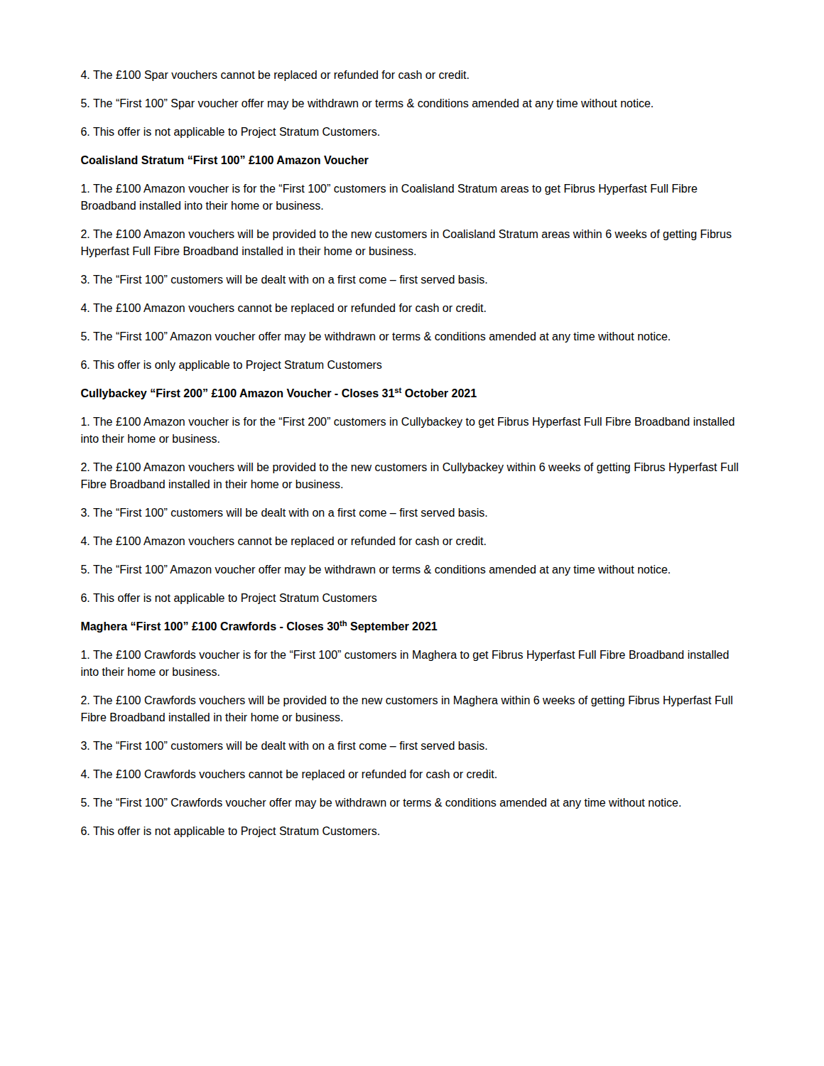4. The £100 Spar vouchers cannot be replaced or refunded for cash or credit.
5. The “First 100” Spar voucher offer may be withdrawn or terms & conditions amended at any time without notice.
6. This offer is not applicable to Project Stratum Customers.
Coalisland Stratum “First 100” £100 Amazon Voucher
1. The £100 Amazon voucher is for the “First 100” customers in Coalisland Stratum areas to get Fibrus Hyperfast Full Fibre Broadband installed into their home or business.
2. The £100 Amazon vouchers will be provided to the new customers in Coalisland Stratum areas within 6 weeks of getting Fibrus Hyperfast Full Fibre Broadband installed in their home or business.
3. The “First 100” customers will be dealt with on a first come – first served basis.
4. The £100 Amazon vouchers cannot be replaced or refunded for cash or credit.
5. The “First 100” Amazon voucher offer may be withdrawn or terms & conditions amended at any time without notice.
6. This offer is only applicable to Project Stratum Customers
Cullybackey “First 200” £100 Amazon Voucher - Closes 31st October 2021
1. The £100 Amazon voucher is for the “First 200” customers in Cullybackey to get Fibrus Hyperfast Full Fibre Broadband installed into their home or business.
2. The £100 Amazon vouchers will be provided to the new customers in Cullybackey within 6 weeks of getting Fibrus Hyperfast Full Fibre Broadband installed in their home or business.
3. The “First 100” customers will be dealt with on a first come – first served basis.
4. The £100 Amazon vouchers cannot be replaced or refunded for cash or credit.
5. The “First 100” Amazon voucher offer may be withdrawn or terms & conditions amended at any time without notice.
6. This offer is not applicable to Project Stratum Customers
Maghera “First 100” £100 Crawfords - Closes 30th September 2021
1. The £100 Crawfords voucher is for the “First 100” customers in Maghera to get Fibrus Hyperfast Full Fibre Broadband installed into their home or business.
2. The £100 Crawfords vouchers will be provided to the new customers in Maghera within 6 weeks of getting Fibrus Hyperfast Full Fibre Broadband installed in their home or business.
3. The “First 100” customers will be dealt with on a first come – first served basis.
4. The £100 Crawfords vouchers cannot be replaced or refunded for cash or credit.
5. The “First 100” Crawfords voucher offer may be withdrawn or terms & conditions amended at any time without notice.
6. This offer is not applicable to Project Stratum Customers.